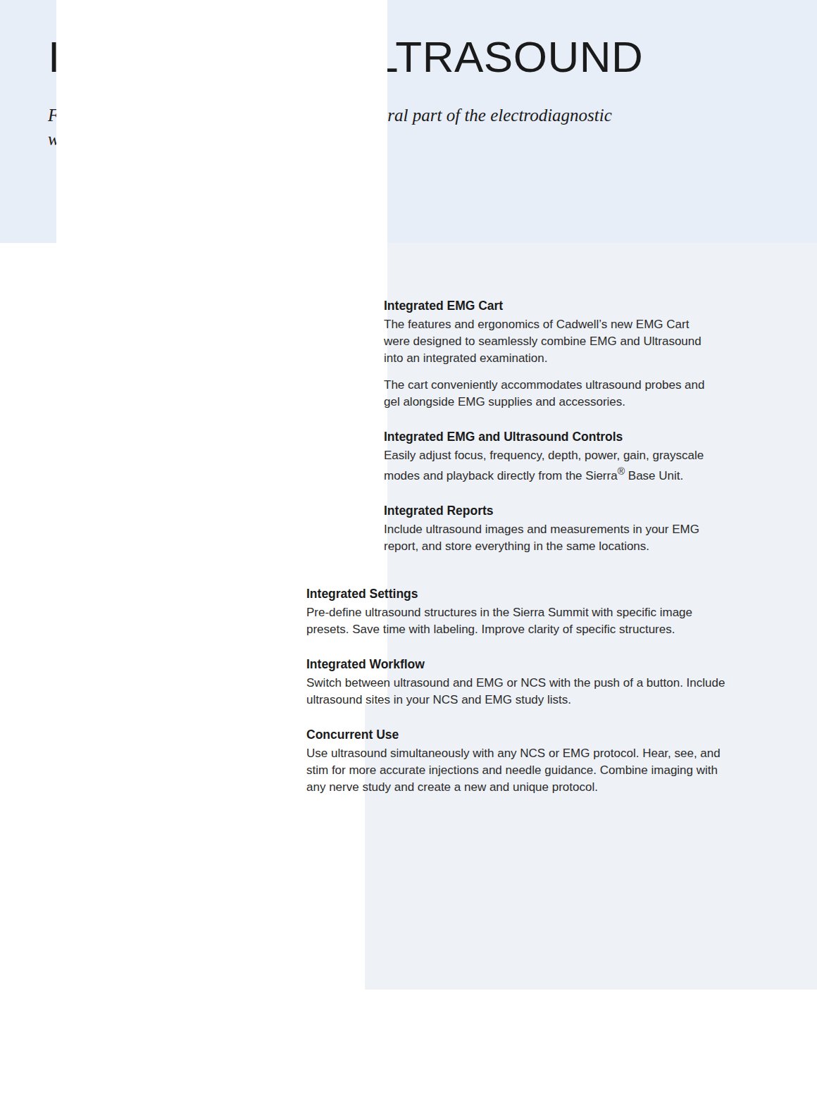Integrated Ultrasound
Full integration makes real-time imaging a natural part of the electrodiagnostic workflow.
Integrated EMG Cart
The features and ergonomics of Cadwell’s new EMG Cart were designed to seamlessly combine EMG and Ultrasound into an integrated examination.
The cart conveniently accommodates ultrasound probes and gel alongside EMG supplies and accessories.
Integrated EMG and Ultrasound Controls
Easily adjust focus, frequency, depth, power, gain, grayscale modes and playback directly from the Sierra® Base Unit.
Integrated Reports
Include ultrasound images and measurements in your EMG report, and store everything in the same locations.
Integrated Settings
Pre-define ultrasound structures in the Sierra Summit with specific image presets. Save time with labeling. Improve clarity of specific structures.
Integrated Workflow
Switch between ultrasound and EMG or NCS with the push of a button. Include ultrasound sites in your NCS and EMG study lists.
Concurrent Use
Use ultrasound simultaneously with any NCS or EMG protocol. Hear, see, and stim for more accurate injections and needle guidance. Combine imaging with any nerve study and create a new and unique protocol.